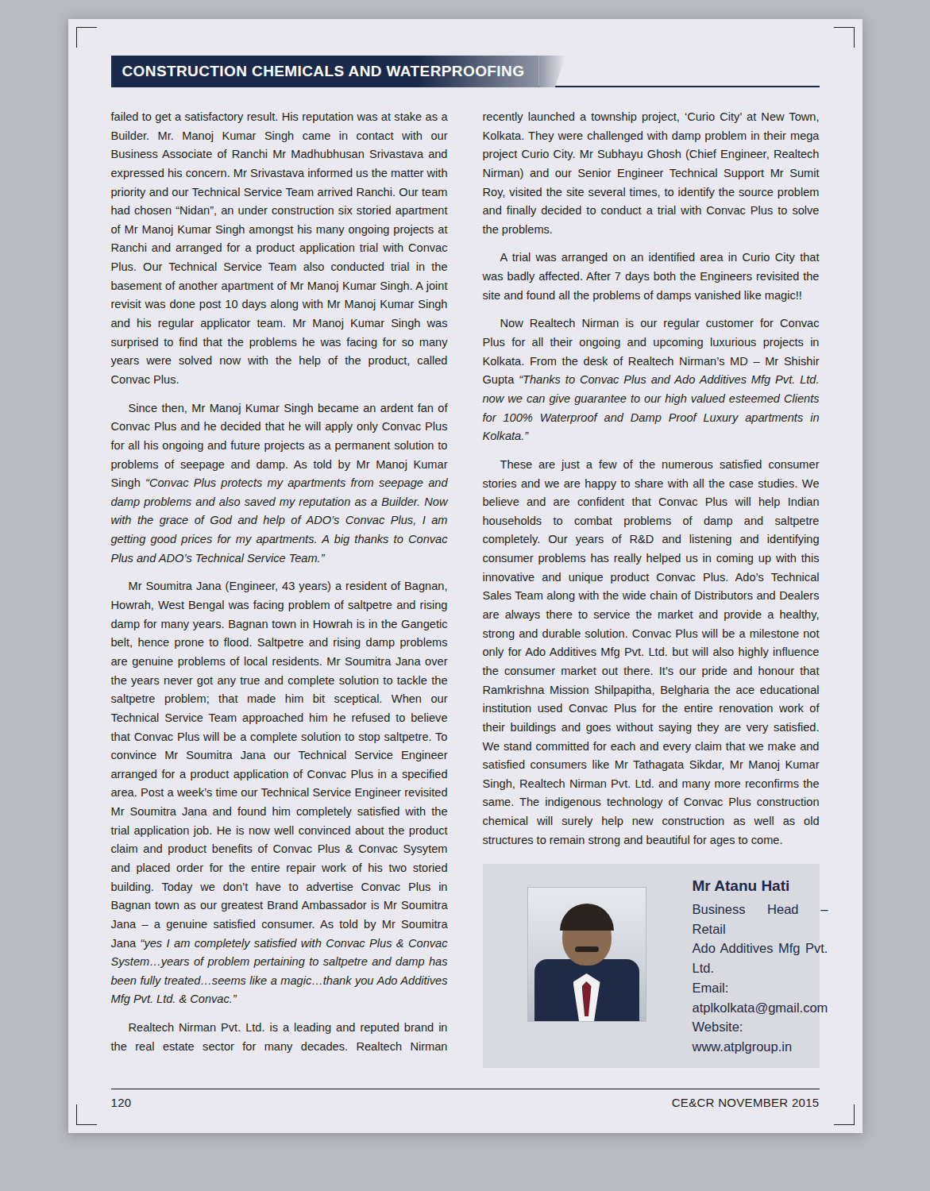Construction Chemicals and Waterproofing
failed to get a satisfactory result. His reputation was at stake as a Builder. Mr. Manoj Kumar Singh came in contact with our Business Associate of Ranchi Mr Madhubhusan Srivastava and expressed his concern. Mr Srivastava informed us the matter with priority and our Technical Service Team arrived Ranchi. Our team had chosen “Nidan”, an under construction six storied apartment of Mr Manoj Kumar Singh amongst his many ongoing projects at Ranchi and arranged for a product application trial with Convac Plus. Our Technical Service Team also conducted trial in the basement of another apartment of Mr Manoj Kumar Singh. A joint revisit was done post 10 days along with Mr Manoj Kumar Singh and his regular applicator team. Mr Manoj Kumar Singh was surprised to find that the problems he was facing for so many years were solved now with the help of the product, called Convac Plus.
Since then, Mr Manoj Kumar Singh became an ardent fan of Convac Plus and he decided that he will apply only Convac Plus for all his ongoing and future projects as a permanent solution to problems of seepage and damp. As told by Mr Manoj Kumar Singh “Convac Plus protects my apartments from seepage and damp problems and also saved my reputation as a Builder. Now with the grace of God and help of ADO’s Convac Plus, I am getting good prices for my apartments. A big thanks to Convac Plus and ADO’s Technical Service Team.”
Mr Soumitra Jana (Engineer, 43 years) a resident of Bagnan, Howrah, West Bengal was facing problem of saltpetre and rising damp for many years. Bagnan town in Howrah is in the Gangetic belt, hence prone to flood. Saltpetre and rising damp problems are genuine problems of local residents. Mr Soumitra Jana over the years never got any true and complete solution to tackle the saltpetre problem; that made him bit sceptical. When our Technical Service Team approached him he refused to believe that Convac Plus will be a complete solution to stop saltpetre. To convince Mr Soumitra Jana our Technical Service Engineer arranged for a product application of Convac Plus in a specified area. Post a week’s time our Technical Service Engineer revisited Mr Soumitra Jana and found him completely satisfied with the trial application job. He is now well convinced about the product claim and product benefits of Convac Plus & Convac Sysytem and placed order for the entire repair work of his two storied building. Today we don’t have to advertise Convac Plus in Bagnan town as our greatest Brand Ambassador is Mr Soumitra Jana – a genuine satisfied consumer. As told by Mr Soumitra Jana “yes I am completely satisfied with Convac Plus & Convac System…years of problem pertaining to saltpetre and damp has been fully treated…seems like a magic…thank you Ado Additives Mfg Pvt. Ltd. & Convac.”
Realtech Nirman Pvt. Ltd. is a leading and reputed brand in the real estate sector for many decades. Realtech Nirman recently launched a township project, ‘Curio City’ at New Town, Kolkata. They were challenged with damp problem in their mega project Curio City. Mr Subhayu Ghosh (Chief Engineer, Realtech Nirman) and our Senior Engineer Technical Support Mr Sumit Roy, visited the site several times, to identify the source problem and finally decided to conduct a trial with Convac Plus to solve the problems.
A trial was arranged on an identified area in Curio City that was badly affected. After 7 days both the Engineers revisited the site and found all the problems of damps vanished like magic!!
Now Realtech Nirman is our regular customer for Convac Plus for all their ongoing and upcoming luxurious projects in Kolkata. From the desk of Realtech Nirman’s MD – Mr Shishir Gupta “Thanks to Convac Plus and Ado Additives Mfg Pvt. Ltd. now we can give guarantee to our high valued esteemed Clients for 100% Waterproof and Damp Proof Luxury apartments in Kolkata.”
These are just a few of the numerous satisfied consumer stories and we are happy to share with all the case studies. We believe and are confident that Convac Plus will help Indian households to combat problems of damp and saltpetre completely. Our years of R&D and listening and identifying consumer problems has really helped us in coming up with this innovative and unique product Convac Plus. Ado’s Technical Sales Team along with the wide chain of Distributors and Dealers are always there to service the market and provide a healthy, strong and durable solution. Convac Plus will be a milestone not only for Ado Additives Mfg Pvt. Ltd. but will also highly influence the consumer market out there. It’s our pride and honour that Ramkrishna Mission Shilpapitha, Belgharia the ace educational institution used Convac Plus for the entire renovation work of their buildings and goes without saying they are very satisfied. We stand committed for each and every claim that we make and satisfied consumers like Mr Tathagata Sikdar, Mr Manoj Kumar Singh, Realtech Nirman Pvt. Ltd. and many more reconfirms the same. The indigenous technology of Convac Plus construction chemical will surely help new construction as well as old structures to remain strong and beautiful for ages to come.
Mr Atanu Hati
Business Head – Retail
Ado Additives Mfg Pvt. Ltd.
Email: atplkolkata@gmail.com
Website: www.atplgroup.in
120 CE&CR NOVEMBER 2015